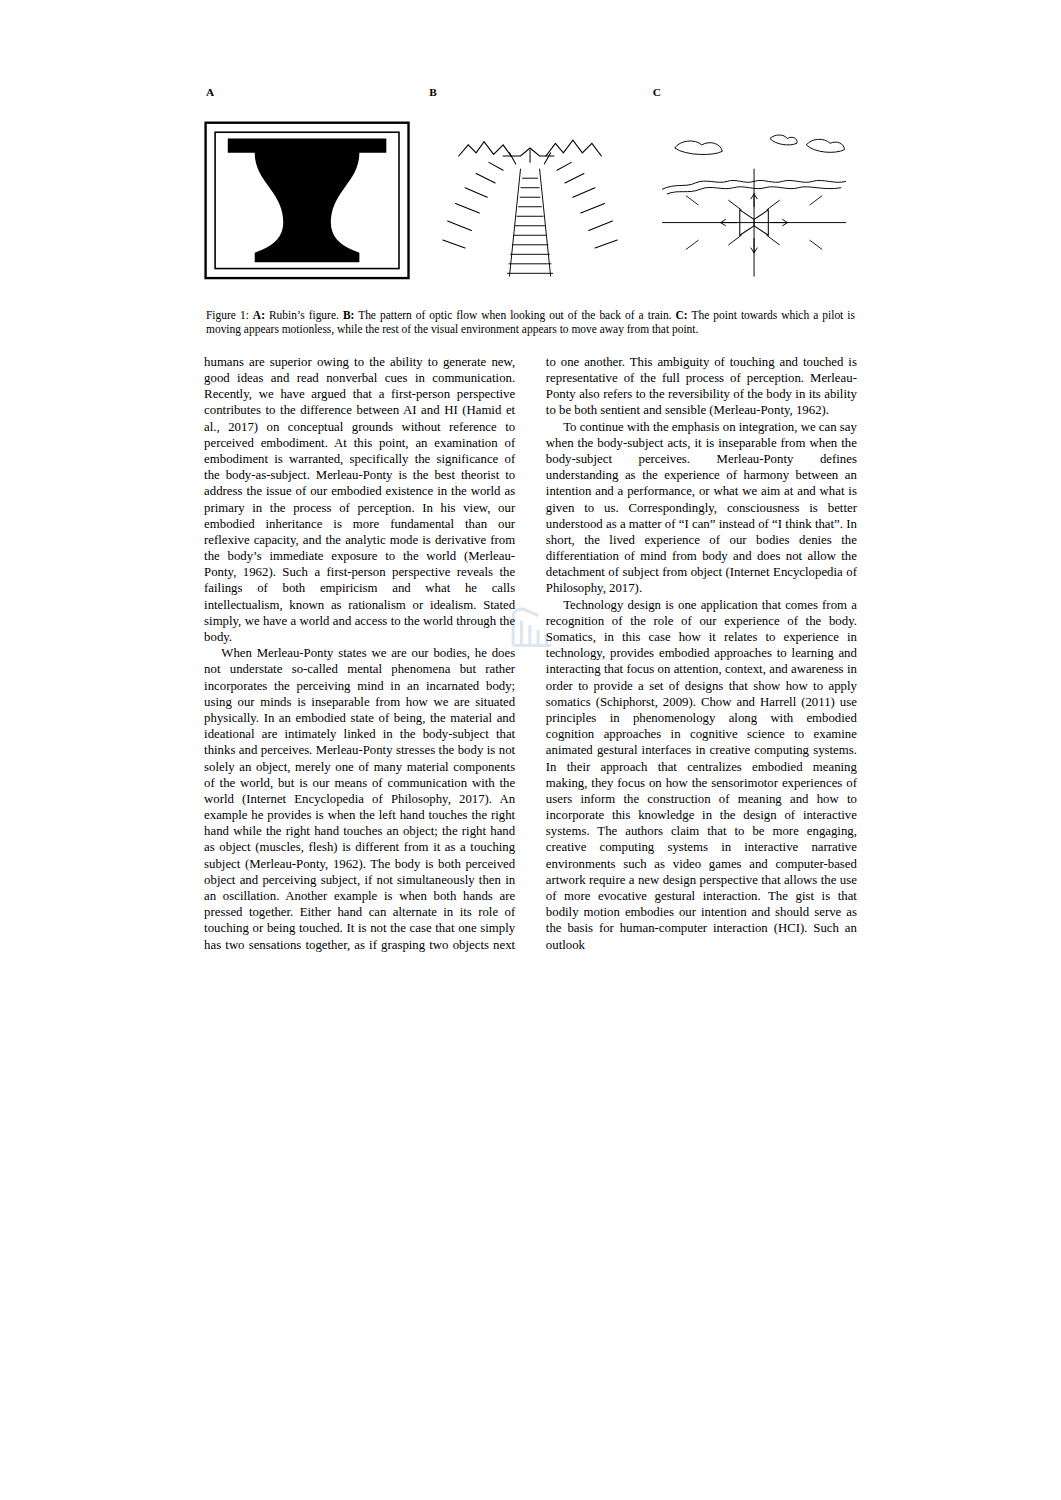A
B
C
Figure 1: A: Rubin’s figure. B: The pattern of optic flow when looking out of the back of a train. C: The point towards which a pilot is moving appears motionless, while the rest of the visual environment appears to move away from that point.
humans are superior owing to the ability to generate new, good ideas and read nonverbal cues in communication. Recently, we have argued that a first-person perspective contributes to the difference between AI and HI (Hamid et al., 2017) on conceptual grounds without reference to perceived embodiment. At this point, an examination of embodiment is warranted, specifically the significance of the body-as-subject. Merleau-Ponty is the best theorist to address the issue of our embodied existence in the world as primary in the process of perception. In his view, our embodied inheritance is more fundamental than our reflexive capacity, and the analytic mode is derivative from the body’s immediate exposure to the world (Merleau-Ponty, 1962). Such a first-person perspective reveals the failings of both empiricism and what he calls intellectualism, known as rationalism or idealism. Stated simply, we have a world and access to the world through the body.
When Merleau-Ponty states we are our bodies, he does not understate so-called mental phenomena but rather incorporates the perceiving mind in an incarnated body; using our minds is inseparable from how we are situated physically. In an embodied state of being, the material and ideational are intimately linked in the body-subject that thinks and perceives. Merleau-Ponty stresses the body is not solely an object, merely one of many material components of the world, but is our means of communication with the world (Internet Encyclopedia of Philosophy, 2017). An example he provides is when the left hand touches the right hand while the right hand touches an object; the right hand as object (muscles, flesh) is different from it as a touching subject (Merleau-Ponty, 1962). The body is both perceived object and perceiving subject, if not simultaneously then in an oscillation. Another example is when both hands are pressed together. Either hand can alternate in its role of touching or being touched. It is not the case that one simply has two sensations together, as if grasping two objects next to one another. This ambiguity of touching and touched is representative of the full process of perception. Merleau-Ponty also refers to the reversibility of the body in its ability to be both sentient and sensible (Merleau-Ponty, 1962).
To continue with the emphasis on integration, we can say when the body-subject acts, it is inseparable from when the body-subject perceives. Merleau-Ponty defines understanding as the experience of harmony between an intention and a performance, or what we aim at and what is given to us. Correspondingly, consciousness is better understood as a matter of “I can” instead of “I think that”. In short, the lived experience of our bodies denies the differentiation of mind from body and does not allow the detachment of subject from object (Internet Encyclopedia of Philosophy, 2017).
Technology design is one application that comes from a recognition of the role of our experience of the body. Somatics, in this case how it relates to experience in technology, provides embodied approaches to learning and interacting that focus on attention, context, and awareness in order to provide a set of designs that show how to apply somatics (Schiphorst, 2009). Chow and Harrell (2011) use principles in phenomenology along with embodied cognition approaches in cognitive science to examine animated gestural interfaces in creative computing systems. In their approach that centralizes embodied meaning making, they focus on how the sensorimotor experiences of users inform the construction of meaning and how to incorporate this knowledge in the design of interactive systems. The authors claim that to be more engaging, creative computing systems in interactive narrative environments such as video games and computer-based artwork require a new design perspective that allows the use of more evocative gestural interaction. The gist is that bodily motion embodies our intention and should serve as the basis for human-computer interaction (HCI). Such an outlook